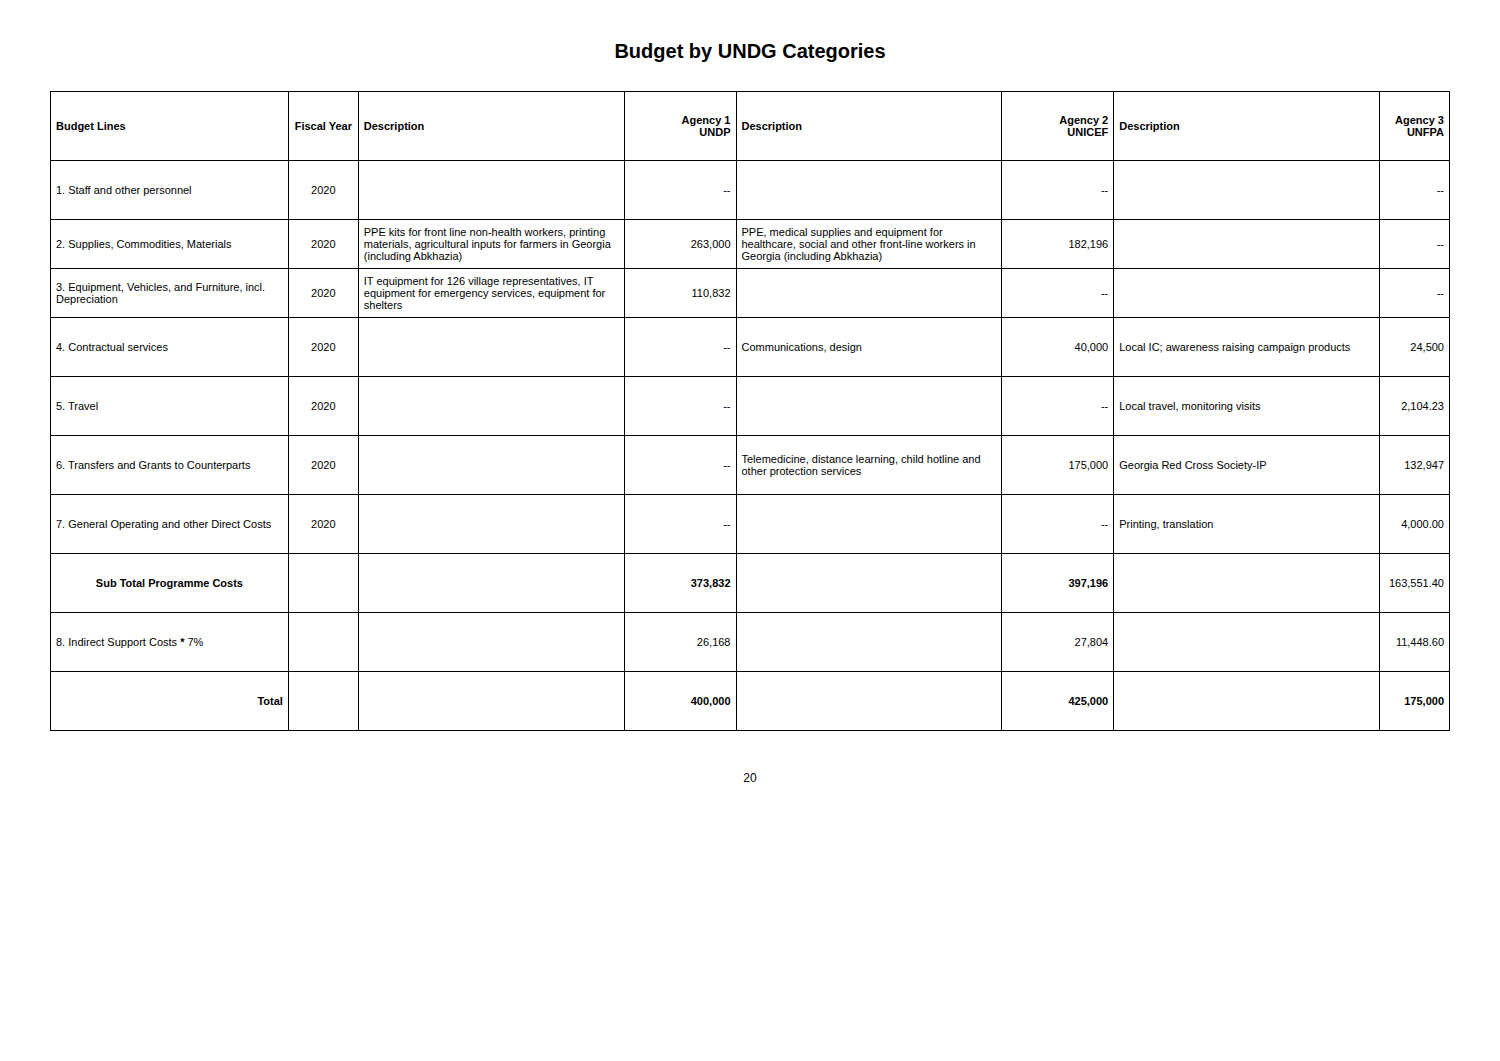Budget by UNDG Categories
| Budget Lines | Fiscal Year | Description | Agency 1 UNDP | Description | Agency 2 UNICEF | Description | Agency 3 UNFPA |
| --- | --- | --- | --- | --- | --- | --- | --- |
| 1. Staff and other personnel | 2020 | | -- | | -- | | -- |
| 2. Supplies, Commodities, Materials | 2020 | PPE kits for front line non-health workers, printing materials, agricultural inputs for farmers in Georgia (including Abkhazia) | 263,000 | PPE, medical supplies and equipment for healthcare, social and other front-line workers in Georgia (including Abkhazia) | 182,196 | | -- |
| 3. Equipment, Vehicles, and Furniture, incl. Depreciation | 2020 | IT equipment for 126 village representatives, IT equipment for emergency services, equipment for shelters | 110,832 | | -- | | -- |
| 4. Contractual services | 2020 | | -- | Communications, design | 40,000 | Local IC; awareness raising campaign products | 24,500 |
| 5. Travel | 2020 | | -- | | -- | Local travel, monitoring visits | 2,104.23 |
| 6. Transfers and Grants to Counterparts | 2020 | | -- | Telemedicine, distance learning, child hotline and other protection services | 175,000 | Georgia Red Cross Society-IP | 132,947 |
| 7. General Operating and other Direct Costs | 2020 | | -- | | -- | Printing, translation | 4,000.00 |
| Sub Total Programme Costs | | | 373,832 | | 397,196 | | 163,551.40 |
| 8. Indirect Support Costs * 7% | | | 26,168 | | 27,804 | | 11,448.60 |
| Total | | | 400,000 | | 425,000 | | 175,000 |
20